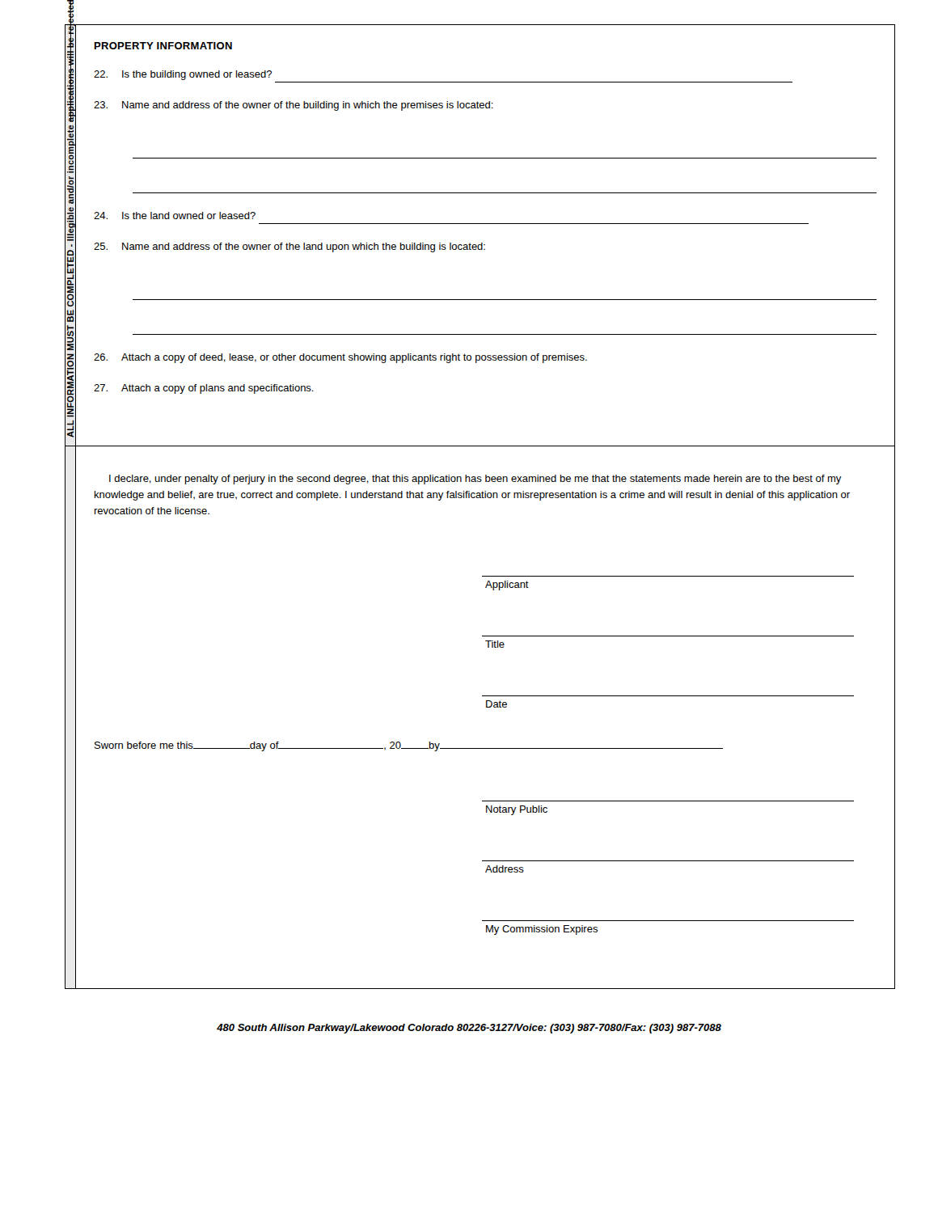| ALL INFORMATION MUST BE COMPLETED - Illegible and/or incomplete applications will be rejected | PROPERTY INFORMATION 22. Is the building owned or leased? 23. Name and address of the owner of the building in which the premises is located: 24. Is the land owned or leased? 25. Name and address of the owner of the land upon which the building is located: 26. Attach a copy of deed, lease, or other document showing applicants right to possession of premises. 27. Attach a copy of plans and specifications. |
| | I declare, under penalty of perjury in the second degree, that this application has been examined be me that the statements made herein are to the best of my knowledge and belief, are true, correct and complete. I understand that any falsification or misrepresentation is a crime and will result in denial of this application or revocation of the license. Applicant Title Date Sworn before me this day of , 20 by Notary Public Address My Commission Expires |
480 South Allison Parkway/Lakewood Colorado 80226-3127/Voice: (303) 987-7080/Fax: (303) 987-7088